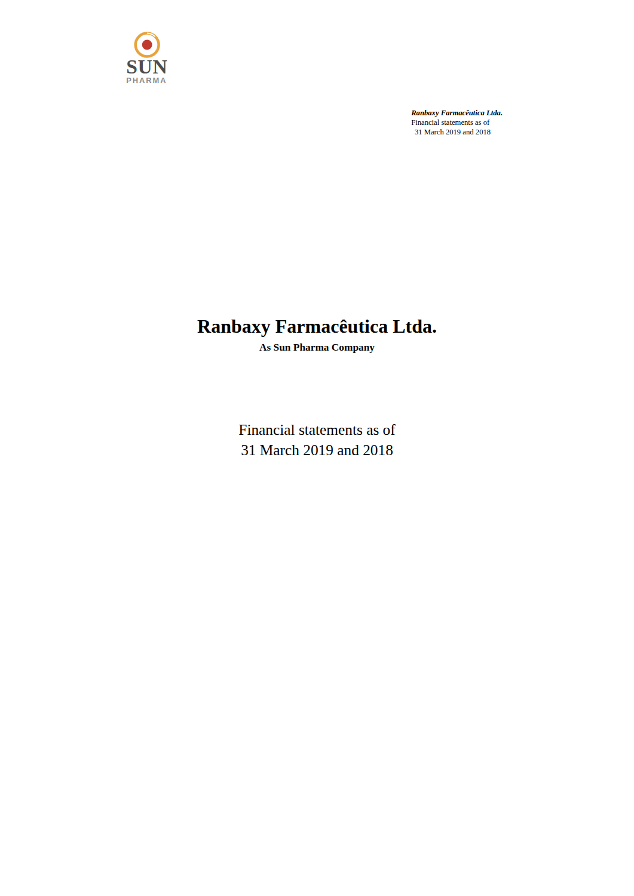SUN PHARMA
Ranbaxy Farmacêutica Ltda.
Financial statements as of
31 March 2019 and 2018
Ranbaxy Farmacêutica Ltda.
As Sun Pharma Company
Financial statements as of
31 March 2019 and 2018